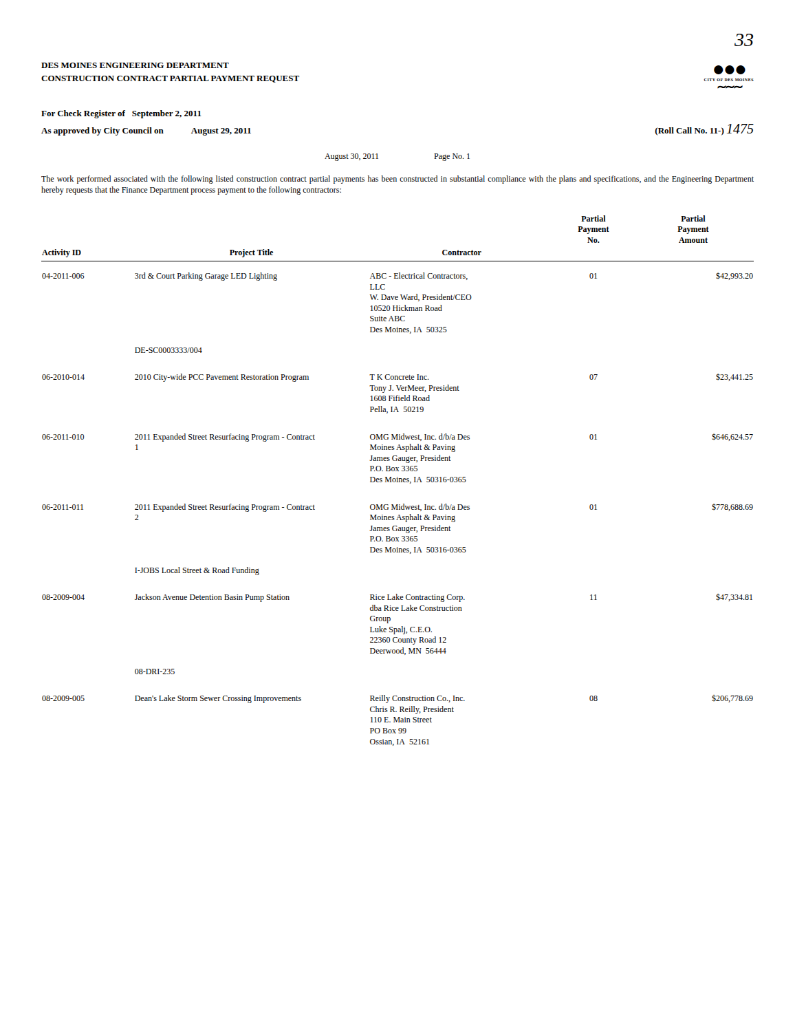33
DES MOINES ENGINEERING DEPARTMENT
CONSTRUCTION CONTRACT PARTIAL PAYMENT REQUEST
●●●
CITY OF DES MOINES
∼∼∼
For Check Register of September 2, 2011
As approved by City Council on August 29, 2011 (Roll Call No. 11-) 1475
August 30, 2011 Page No. 1
The work performed associated with the following listed construction contract partial payments has been constructed in substantial compliance with the plans and specifications, and the Engineering Department hereby requests that the Finance Department process payment to the following contractors:
| | | | Partial Payment No. | Partial Payment Amount |
| --- | --- | --- | --- | --- |
| Activity ID | Project Title | Contractor | | |
| 04-2011-006 | 3rd & Court Parking Garage LED Lighting | ABC - Electrical Contractors, LLC W. Dave Ward, President/CEO 10520 Hickman Road Suite ABC Des Moines, IA 50325 | 01 | $42,993.20 |
| | DE-SC0003333/004 | | | |
| 06-2010-014 | 2010 City-wide PCC Pavement Restoration Program | T K Concrete Inc. Tony J. VerMeer, President 1608 Fifield Road Pella, IA 50219 | 07 | $23,441.25 |
| 06-2011-010 | 2011 Expanded Street Resurfacing Program - Contract 1 | OMG Midwest, Inc. d/b/a Des Moines Asphalt & Paving James Gauger, President P.O. Box 3365 Des Moines, IA 50316-0365 | 01 | $646,624.57 |
| 06-2011-011 | 2011 Expanded Street Resurfacing Program - Contract 2 | OMG Midwest, Inc. d/b/a Des Moines Asphalt & Paving James Gauger, President P.O. Box 3365 Des Moines, IA 50316-0365 | 01 | $778,688.69 |
| | I-JOBS Local Street & Road Funding | | | |
| 08-2009-004 | Jackson Avenue Detention Basin Pump Station | Rice Lake Contracting Corp. dba Rice Lake Construction Group Luke Spalj, C.E.O. 22360 County Road 12 Deerwood, MN 56444 | 11 | $47,334.81 |
| | 08-DRI-235 | | | |
| 08-2009-005 | Dean's Lake Storm Sewer Crossing Improvements | Reilly Construction Co., Inc. Chris R. Reilly, President 110 E. Main Street PO Box 99 Ossian, IA 52161 | 08 | $206,778.69 |